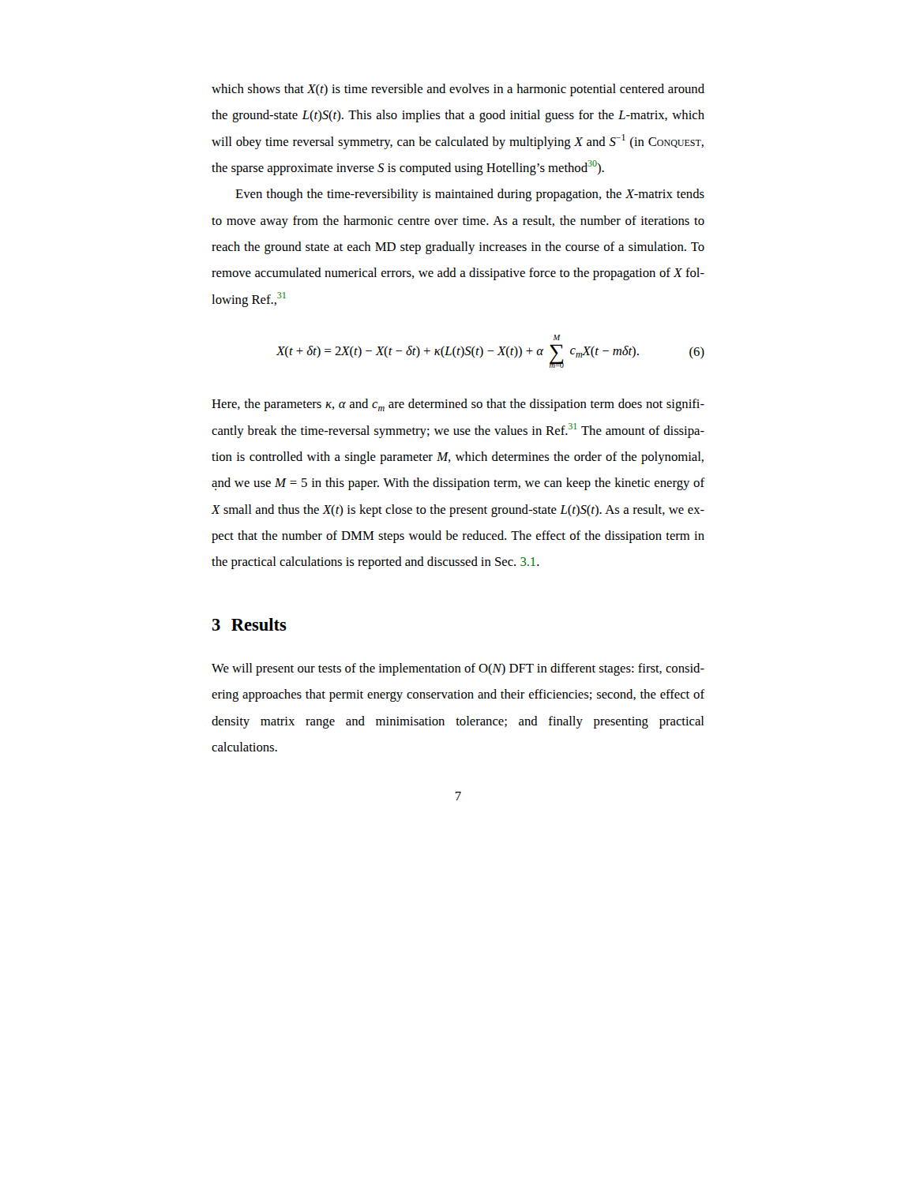which shows that X(t) is time reversible and evolves in a harmonic potential centered around the ground-state L(t)S(t). This also implies that a good initial guess for the L-matrix, which will obey time reversal symmetry, can be calculated by multiplying X and S−1 (in Conquest, the sparse approximate inverse S is computed using Hotelling’s method30).
Even though the time-reversibility is maintained during propagation, the X-matrix tends to move away from the harmonic centre over time. As a result, the number of iterations to reach the ground state at each MD step gradually increases in the course of a simulation. To remove accumulated numerical errors, we add a dissipative force to the propagation of X following Ref.,31
X(t + δt) = 2X(t) − X(t − δt) + κ(L(t)S(t) − X(t)) + α M∑m=0 cm X(t − mδt). (6)
Here, the parameters κ, α and cm are determined so that the dissipation term does not significantly break the time-reversal symmetry; we use the values in Ref.31 The amount of dissipation is controlled with a single parameter M, which determines the order of the polynomial, and we use M = 5 in this paper. With the dissipation term, we can keep the kinetic energy of X small and thus the X(t) is kept close to the present ground-state L(t)S(t). As a result, we expect that the number of DMM steps would be reduced. The effect of the dissipation term in the practical calculations is reported and discussed in Sec. 3.1.
3 Results
We will present our tests of the implementation of O(N) DFT in different stages: first, considering approaches that permit energy conservation and their efficiencies; second, the effect of density matrix range and minimisation tolerance; and finally presenting practical calculations.
7